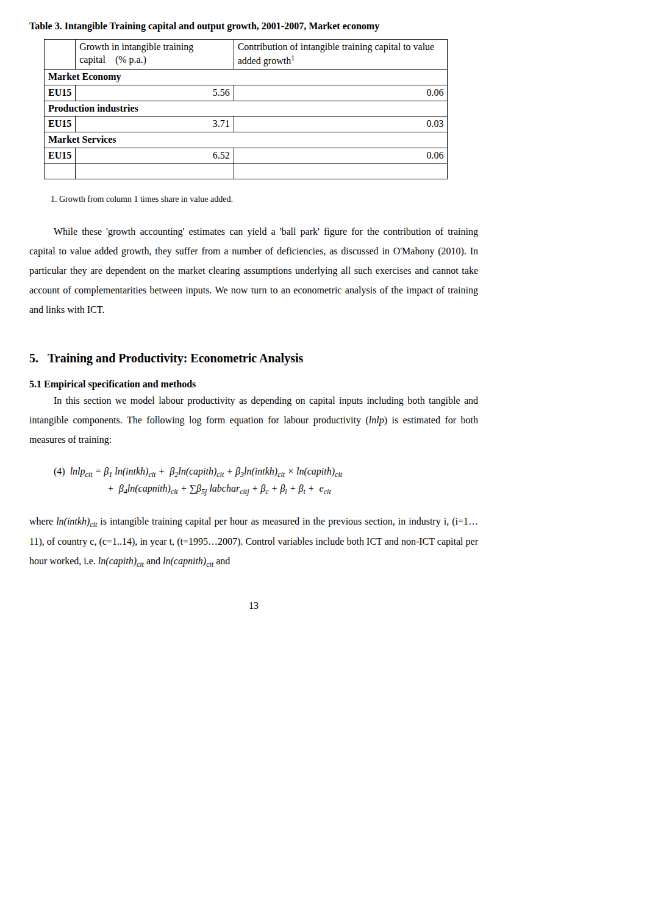Table 3. Intangible Training capital and output growth, 2001-2007, Market economy
| | Growth in intangible training capital (% p.a.) | Contribution of intangible training capital to value added growth 1 |
| Market Economy |
| EU15 | 5.56 | 0.06 |
| Production industries |
| EU15 | 3.71 | 0.03 |
| Market Services |
| EU15 | 6.52 | 0.06 |
Growth from column 1 times share in value added.
While these 'growth accounting' estimates can yield a 'ball park' figure for the contribution of training capital to value added growth, they suffer from a number of deficiencies, as discussed in O'Mahony (2010). In particular they are dependent on the market clearing assumptions underlying all such exercises and cannot take account of complementarities between inputs. We now turn to an econometric analysis of the impact of training and links with ICT.
5. Training and Productivity: Econometric Analysis
5.1 Empirical specification and methods
In this section we model labour productivity as depending on capital inputs including both tangible and intangible components. The following log form equation for labour productivity (lnlp) is estimated for both measures of training:
(4) lnlpcit = β1 ln(intkh)cit + β2ln(capith)cit + β3ln(intkh)cit × ln(capith)cit
+ β4ln(capnith)cit + ∑β5j labcharcitj + βc + βi + βt + ecit
where ln(intkh)cit is intangible training capital per hour as measured in the previous section, in industry i, (i=1…11), of country c, (c=1..14), in year t, (t=1995…2007). Control variables include both ICT and non-ICT capital per hour worked, i.e. ln(capith)cit and ln(capnith)cit and
13